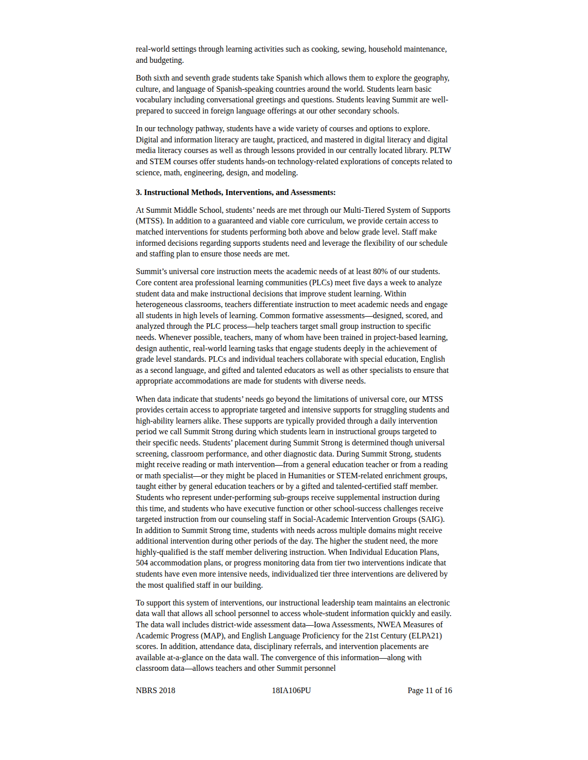real-world settings through learning activities such as cooking, sewing, household maintenance, and budgeting.
Both sixth and seventh grade students take Spanish which allows them to explore the geography, culture, and language of Spanish-speaking countries around the world. Students learn basic vocabulary including conversational greetings and questions. Students leaving Summit are well-prepared to succeed in foreign language offerings at our other secondary schools.
In our technology pathway, students have a wide variety of courses and options to explore. Digital and information literacy are taught, practiced, and mastered in digital literacy and digital media literacy courses as well as through lessons provided in our centrally located library. PLTW and STEM courses offer students hands-on technology-related explorations of concepts related to science, math, engineering, design, and modeling.
3. Instructional Methods, Interventions, and Assessments:
At Summit Middle School, students’ needs are met through our Multi-Tiered System of Supports (MTSS). In addition to a guaranteed and viable core curriculum, we provide certain access to matched interventions for students performing both above and below grade level. Staff make informed decisions regarding supports students need and leverage the flexibility of our schedule and staffing plan to ensure those needs are met.
Summit’s universal core instruction meets the academic needs of at least 80% of our students. Core content area professional learning communities (PLCs) meet five days a week to analyze student data and make instructional decisions that improve student learning. Within heterogeneous classrooms, teachers differentiate instruction to meet academic needs and engage all students in high levels of learning. Common formative assessments—designed, scored, and analyzed through the PLC process—help teachers target small group instruction to specific needs. Whenever possible, teachers, many of whom have been trained in project-based learning, design authentic, real-world learning tasks that engage students deeply in the achievement of grade level standards. PLCs and individual teachers collaborate with special education, English as a second language, and gifted and talented educators as well as other specialists to ensure that appropriate accommodations are made for students with diverse needs.
When data indicate that students’ needs go beyond the limitations of universal core, our MTSS provides certain access to appropriate targeted and intensive supports for struggling students and high-ability learners alike. These supports are typically provided through a daily intervention period we call Summit Strong during which students learn in instructional groups targeted to their specific needs. Students’ placement during Summit Strong is determined though universal screening, classroom performance, and other diagnostic data. During Summit Strong, students might receive reading or math intervention—from a general education teacher or from a reading or math specialist—or they might be placed in Humanities or STEM-related enrichment groups, taught either by general education teachers or by a gifted and talented-certified staff member. Students who represent under-performing sub-groups receive supplemental instruction during this time, and students who have executive function or other school-success challenges receive targeted instruction from our counseling staff in Social-Academic Intervention Groups (SAIG). In addition to Summit Strong time, students with needs across multiple domains might receive additional intervention during other periods of the day. The higher the student need, the more highly-qualified is the staff member delivering instruction. When Individual Education Plans, 504 accommodation plans, or progress monitoring data from tier two interventions indicate that students have even more intensive needs, individualized tier three interventions are delivered by the most qualified staff in our building.
To support this system of interventions, our instructional leadership team maintains an electronic data wall that allows all school personnel to access whole-student information quickly and easily. The data wall includes district-wide assessment data—Iowa Assessments, NWEA Measures of Academic Progress (MAP), and English Language Proficiency for the 21st Century (ELPA21) scores. In addition, attendance data, disciplinary referrals, and intervention placements are available at-a-glance on the data wall. The convergence of this information—along with classroom data—allows teachers and other Summit personnel
NBRS 2018 18IA106PU Page 11 of 16